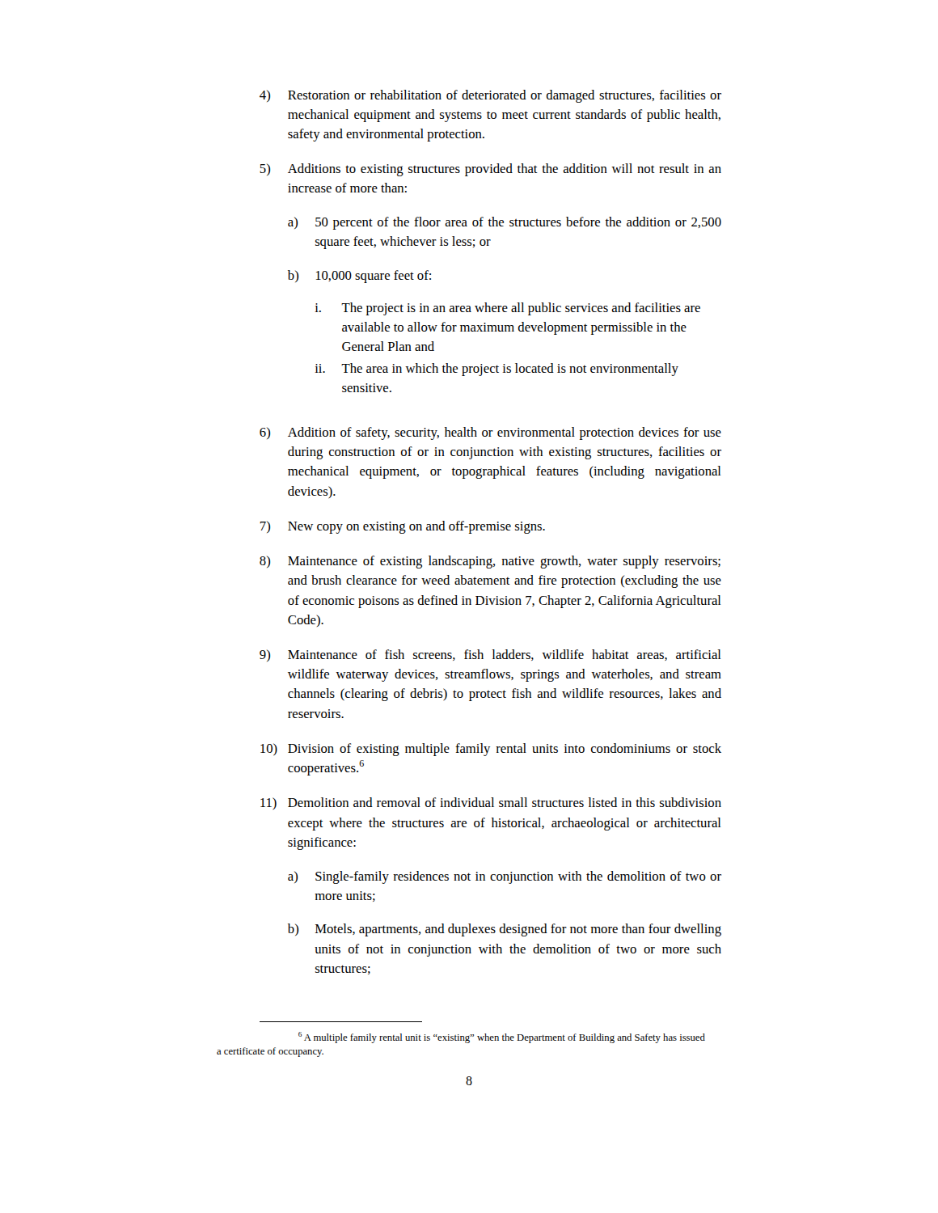4) Restoration or rehabilitation of deteriorated or damaged structures, facilities or mechanical equipment and systems to meet current standards of public health, safety and environmental protection.
5) Additions to existing structures provided that the addition will not result in an increase of more than:
a) 50 percent of the floor area of the structures before the addition or 2,500 square feet, whichever is less; or
b) 10,000 square feet of:
i. The project is in an area where all public services and facilities are available to allow for maximum development permissible in the General Plan and
ii. The area in which the project is located is not environmentally sensitive.
6) Addition of safety, security, health or environmental protection devices for use during construction of or in conjunction with existing structures, facilities or mechanical equipment, or topographical features (including navigational devices).
7) New copy on existing on and off-premise signs.
8) Maintenance of existing landscaping, native growth, water supply reservoirs; and brush clearance for weed abatement and fire protection (excluding the use of economic poisons as defined in Division 7, Chapter 2, California Agricultural Code).
9) Maintenance of fish screens, fish ladders, wildlife habitat areas, artificial wildlife waterway devices, streamflows, springs and waterholes, and stream channels (clearing of debris) to protect fish and wildlife resources, lakes and reservoirs.
10) Division of existing multiple family rental units into condominiums or stock cooperatives.6
11) Demolition and removal of individual small structures listed in this subdivision except where the structures are of historical, archaeological or architectural significance:
a) Single-family residences not in conjunction with the demolition of two or more units;
b) Motels, apartments, and duplexes designed for not more than four dwelling units of not in conjunction with the demolition of two or more such structures;
6 A multiple family rental unit is “existing” when the Department of Building and Safety has issued
a certificate of occupancy.
8